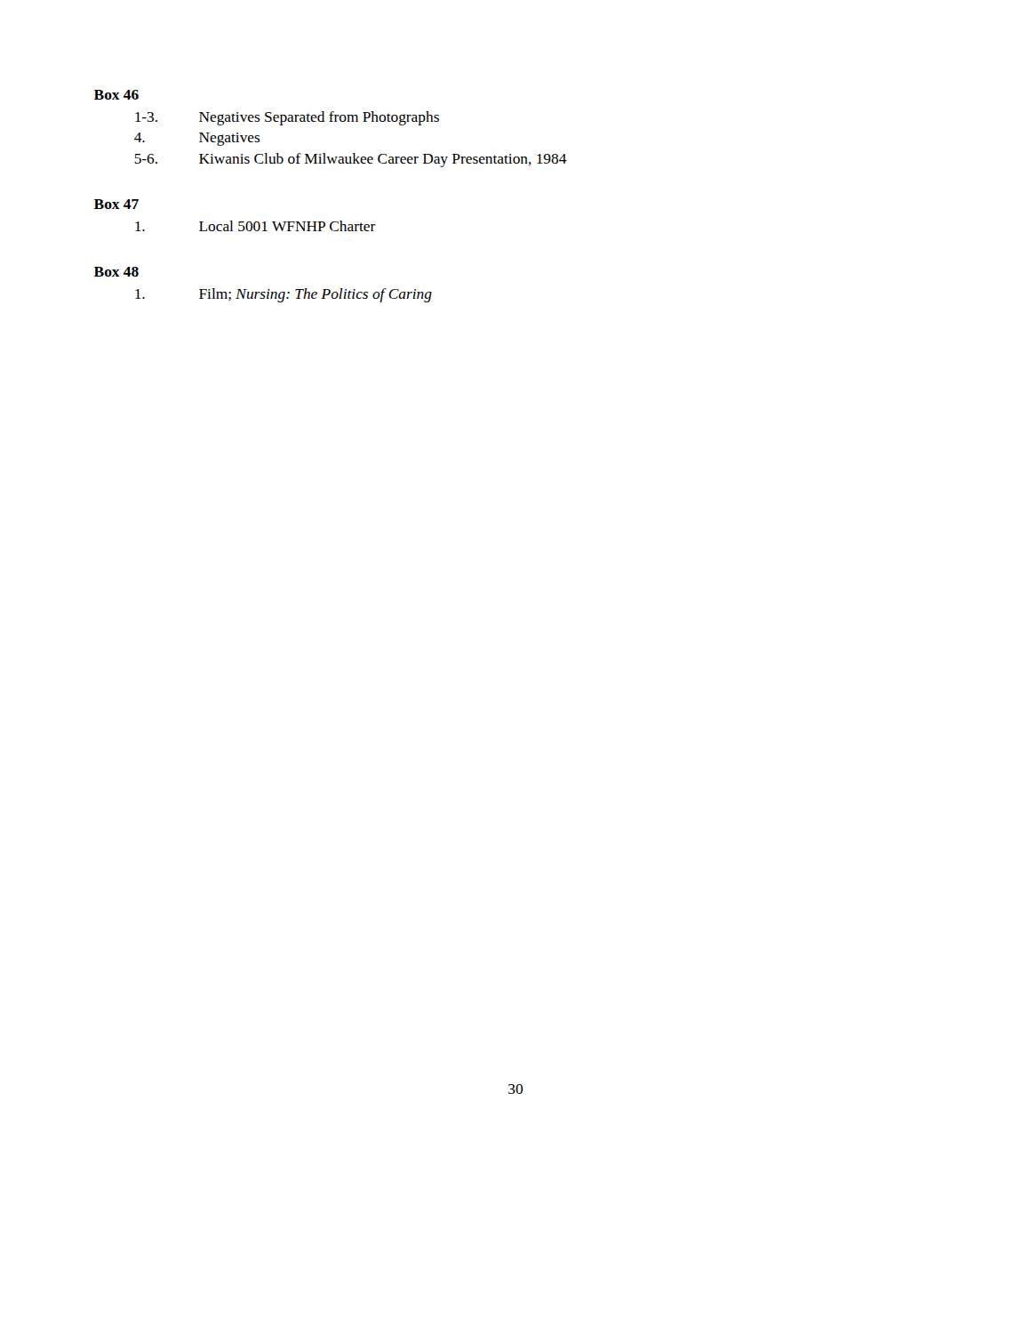Box 46
| 1-3. | Negatives Separated from Photographs |
| 4. | Negatives |
| 5-6. | Kiwanis Club of Milwaukee Career Day Presentation, 1984 |
Box 47
| 1. | Local 5001 WFNHP Charter |
Box 48
| 1. | Film; Nursing: The Politics of Caring |
30